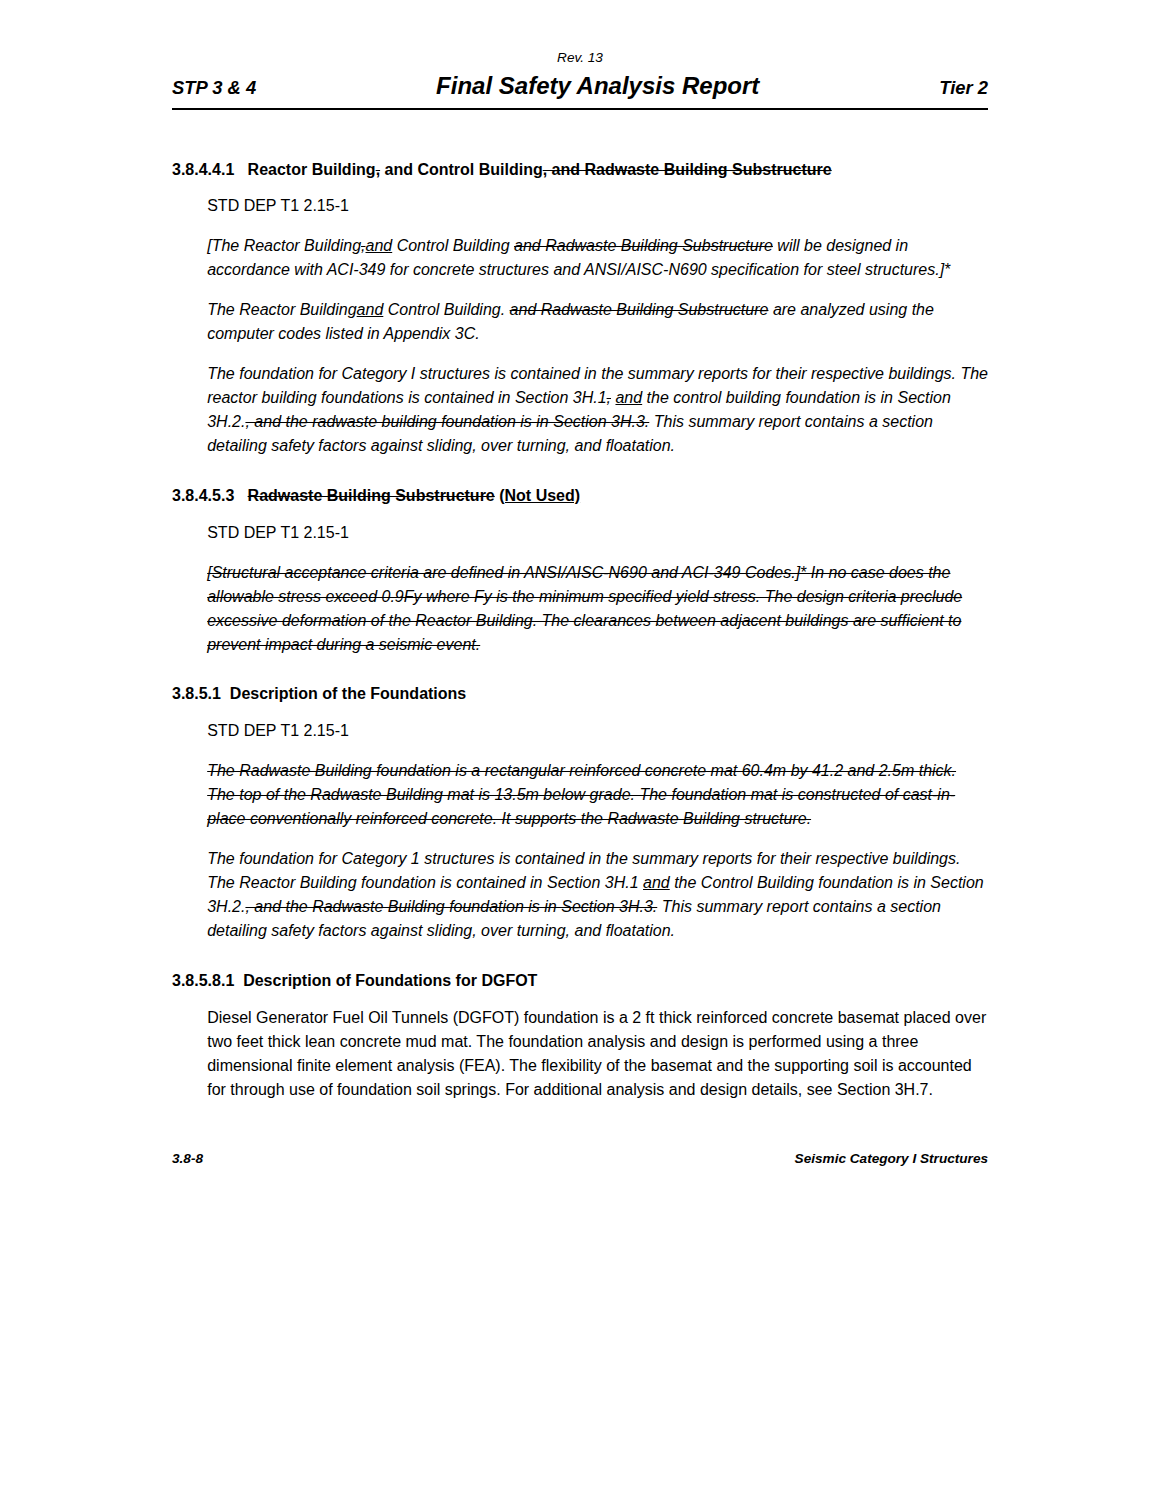Rev. 13
STP 3 & 4 Final Safety Analysis Report Tier 2
3.8.4.4.1 Reactor Building, and Control Building, and Radwaste Building Substructure
STD DEP T1 2.15-1
[The Reactor Building,and Control Building and Radwaste Building Substructure will be designed in accordance with ACI-349 for concrete structures and ANSI/AISC-N690 specification for steel structures.]*
The Reactor Buildingand Control Building. and Radwaste Building Substructure are analyzed using the computer codes listed in Appendix 3C.
The foundation for Category I structures is contained in the summary reports for their respective buildings. The reactor building foundations is contained in Section 3H.1, and the control building foundation is in Section 3H.2., and the radwaste building foundation is in Section 3H.3. This summary report contains a section detailing safety factors against sliding, over turning, and floatation.
3.8.4.5.3 Radwaste Building Substructure (Not Used)
STD DEP T1 2.15-1
[Structural acceptance criteria are defined in ANSI/AISC-N690 and ACI-349 Codes.]* In no case does the allowable stress exceed 0.9Fy where Fy is the minimum specified yield stress. The design criteria preclude excessive deformation of the Reactor Building. The clearances between adjacent buildings are sufficient to prevent impact during a seismic event.
3.8.5.1 Description of the Foundations
STD DEP T1 2.15-1
The Radwaste Building foundation is a rectangular reinforced concrete mat 60.4m by 41.2 and 2.5m thick. The top of the Radwaste Building mat is 13.5m below grade. The foundation mat is constructed of cast-in-place conventionally reinforced concrete. It supports the Radwaste Building structure.
The foundation for Category 1 structures is contained in the summary reports for their respective buildings. The Reactor Building foundation is contained in Section 3H.1 and the Control Building foundation is in Section 3H.2., and the Radwaste Building foundation is in Section 3H.3. This summary report contains a section detailing safety factors against sliding, over turning, and floatation.
3.8.5.8.1 Description of Foundations for DGFOT
Diesel Generator Fuel Oil Tunnels (DGFOT) foundation is a 2 ft thick reinforced concrete basemat placed over two feet thick lean concrete mud mat. The foundation analysis and design is performed using a three dimensional finite element analysis (FEA). The flexibility of the basemat and the supporting soil is accounted for through use of foundation soil springs. For additional analysis and design details, see Section 3H.7.
3.8-8 Seismic Category I Structures